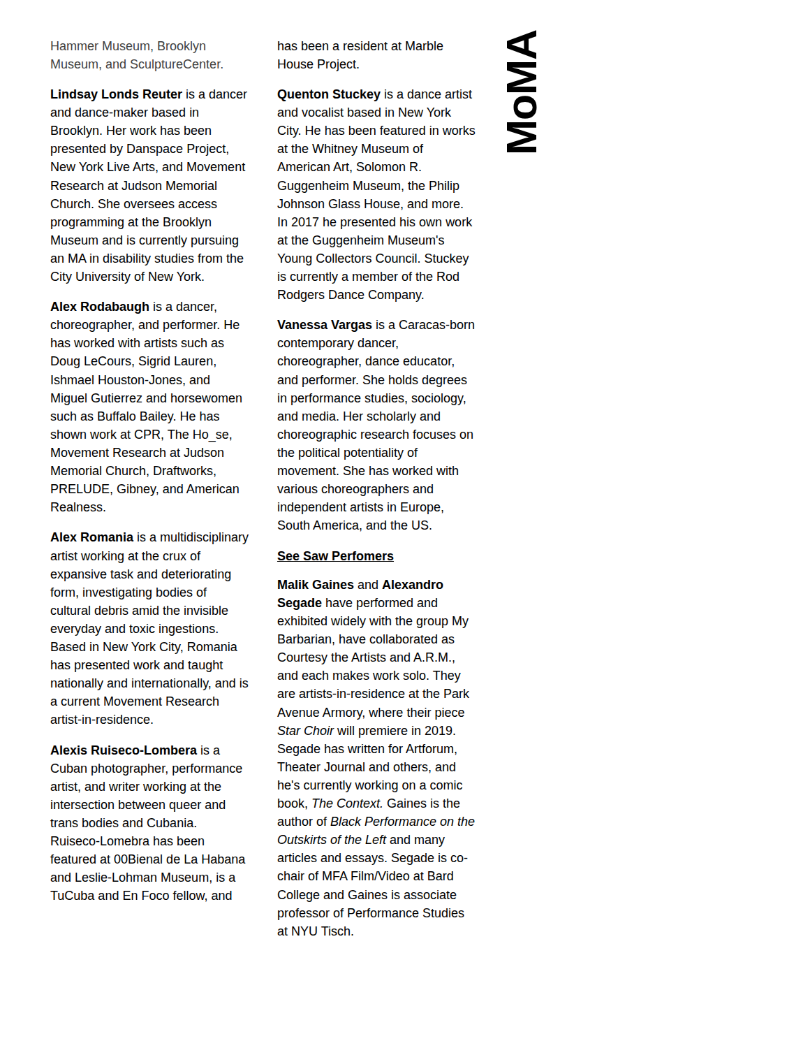MoMA
Hammer Museum, Brooklyn Museum, and SculptureCenter.
Lindsay Londs Reuter is a dancer and dance-maker based in Brooklyn. Her work has been presented by Danspace Project, New York Live Arts, and Movement Research at Judson Memorial Church. She oversees access programming at the Brooklyn Museum and is currently pursuing an MA in disability studies from the City University of New York.
Alex Rodabaugh is a dancer, choreographer, and performer. He has worked with artists such as Doug LeCours, Sigrid Lauren, Ishmael Houston-Jones, and Miguel Gutierrez and horsewomen such as Buffalo Bailey. He has shown work at CPR, The Ho_se, Movement Research at Judson Memorial Church, Draftworks, PRELUDE, Gibney, and American Realness.
Alex Romania is a multidisciplinary artist working at the crux of expansive task and deteriorating form, investigating bodies of cultural debris amid the invisible everyday and toxic ingestions. Based in New York City, Romania has presented work and taught nationally and internationally, and is a current Movement Research artist-in-residence.
Alexis Ruiseco-Lombera is a Cuban photographer, performance artist, and writer working at the intersection between queer and trans bodies and Cubania. Ruiseco-Lomebra has been featured at 00Bienal de La Habana and Leslie-Lohman Museum, is a TuCuba and En Foco fellow, and has been a resident at Marble House Project.
Quenton Stuckey is a dance artist and vocalist based in New York City. He has been featured in works at the Whitney Museum of American Art, Solomon R. Guggenheim Museum, the Philip Johnson Glass House, and more. In 2017 he presented his own work at the Guggenheim Museum's Young Collectors Council. Stuckey is currently a member of the Rod Rodgers Dance Company.
Vanessa Vargas is a Caracas-born contemporary dancer, choreographer, dance educator, and performer. She holds degrees in performance studies, sociology, and media. Her scholarly and choreographic research focuses on the political potentiality of movement. She has worked with various choreographers and independent artists in Europe, South America, and the US.
See Saw Perfomers
Malik Gaines and Alexandro Segade have performed and exhibited widely with the group My Barbarian, have collaborated as Courtesy the Artists and A.R.M., and each makes work solo. They are artists-in-residence at the Park Avenue Armory, where their piece Star Choir will premiere in 2019. Segade has written for Artforum, Theater Journal and others, and he's currently working on a comic book, The Context. Gaines is the author of Black Performance on the Outskirts of the Left and many articles and essays. Segade is co-chair of MFA Film/Video at Bard College and Gaines is associate professor of Performance Studies at NYU Tisch.